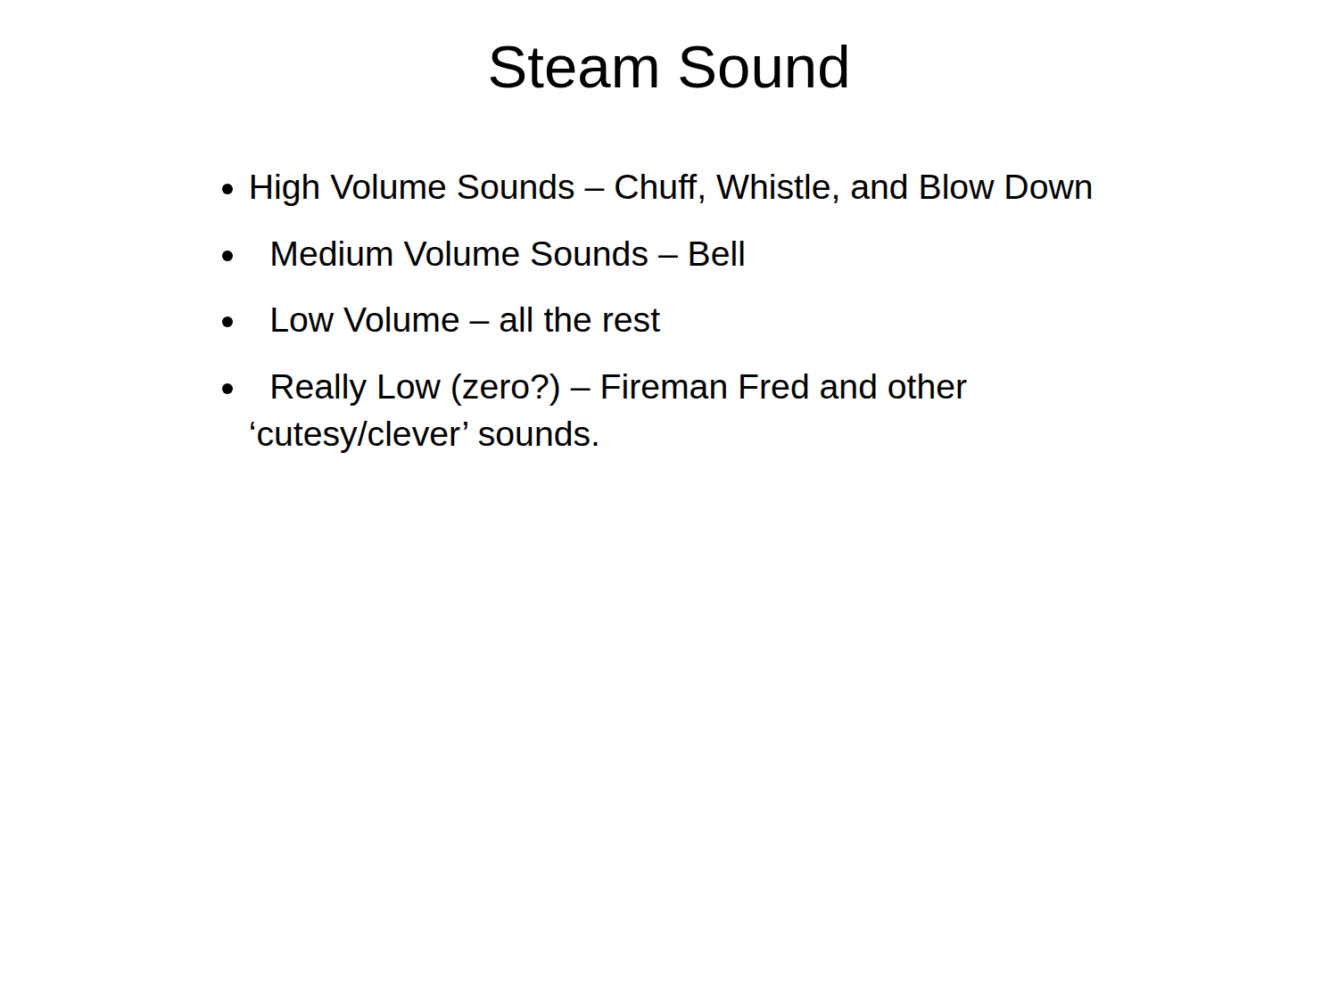Steam Sound
High Volume Sounds – Chuff, Whistle, and Blow Down
Medium Volume Sounds – Bell
Low Volume – all the rest
Really Low (zero?) – Fireman Fred and other ‘cutesy/clever’ sounds.